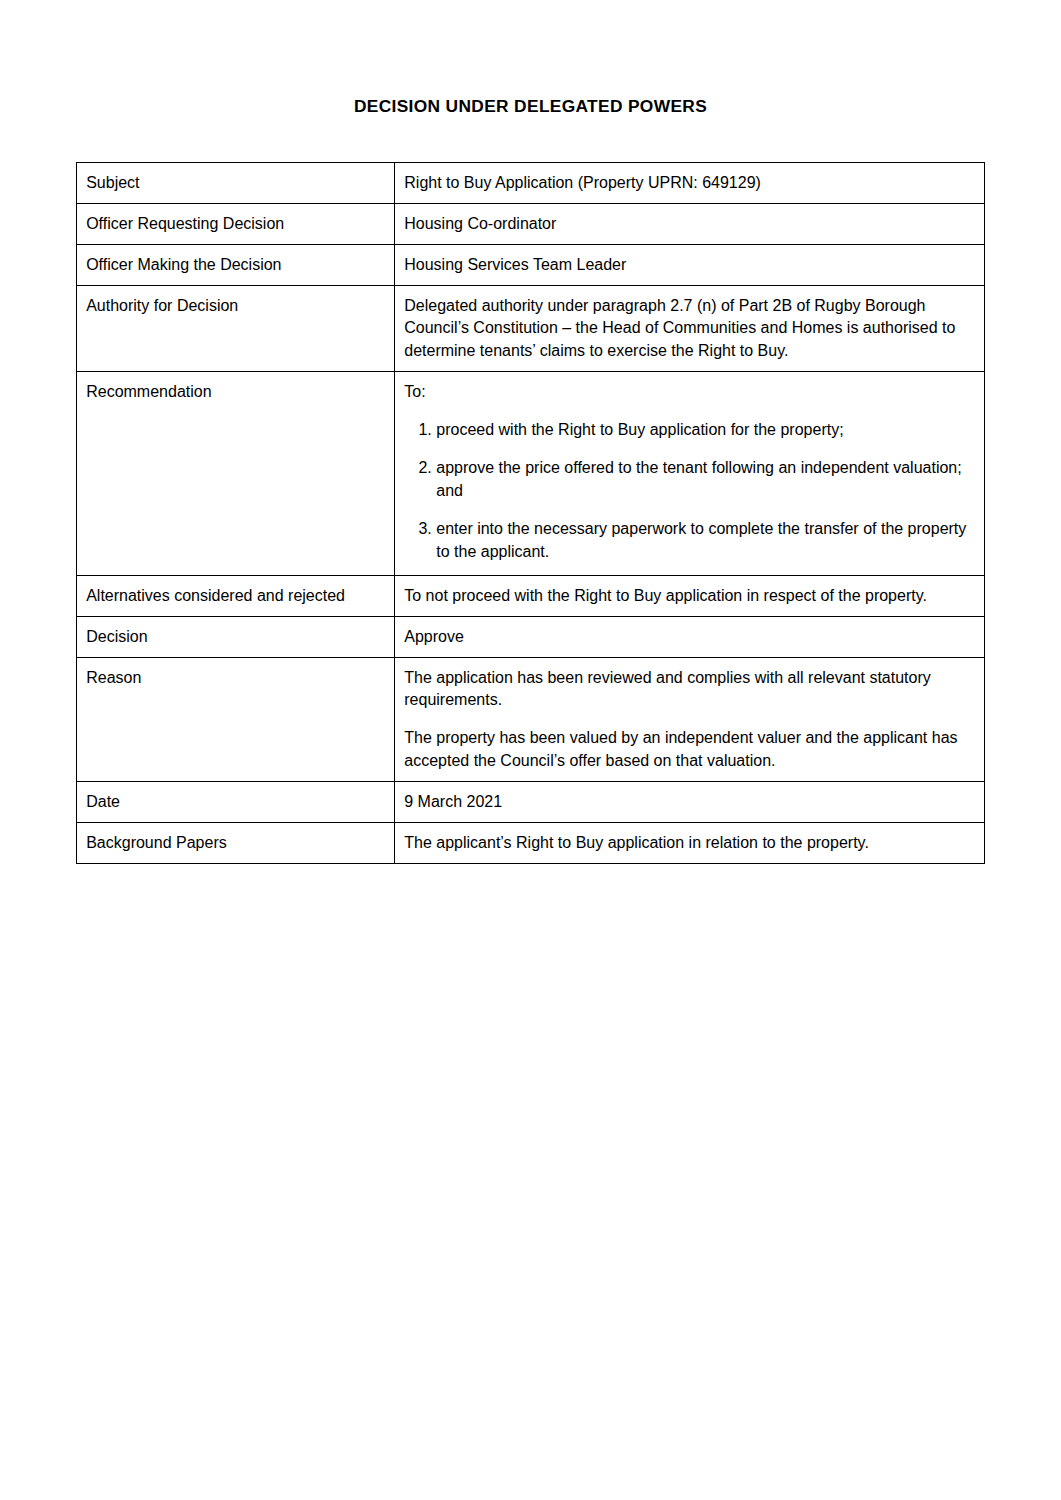DECISION UNDER DELEGATED POWERS
| Subject | Right to Buy Application (Property UPRN: 649129) |
| Officer Requesting Decision | Housing Co-ordinator |
| Officer Making the Decision | Housing Services Team Leader |
| Authority for Decision | Delegated authority under paragraph 2.7 (n) of Part 2B of Rugby Borough Council’s Constitution – the Head of Communities and Homes is authorised to determine tenants’ claims to exercise the Right to Buy. |
| Recommendation | To: proceed with the Right to Buy application for the property; approve the price offered to the tenant following an independent valuation; and enter into the necessary paperwork to complete the transfer of the property to the applicant. |
| Alternatives considered and rejected | To not proceed with the Right to Buy application in respect of the property. |
| Decision | Approve |
| Reason | The application has been reviewed and complies with all relevant statutory requirements. The property has been valued by an independent valuer and the applicant has accepted the Council’s offer based on that valuation. |
| Date | 9 March 2021 |
| Background Papers | The applicant’s Right to Buy application in relation to the property. |